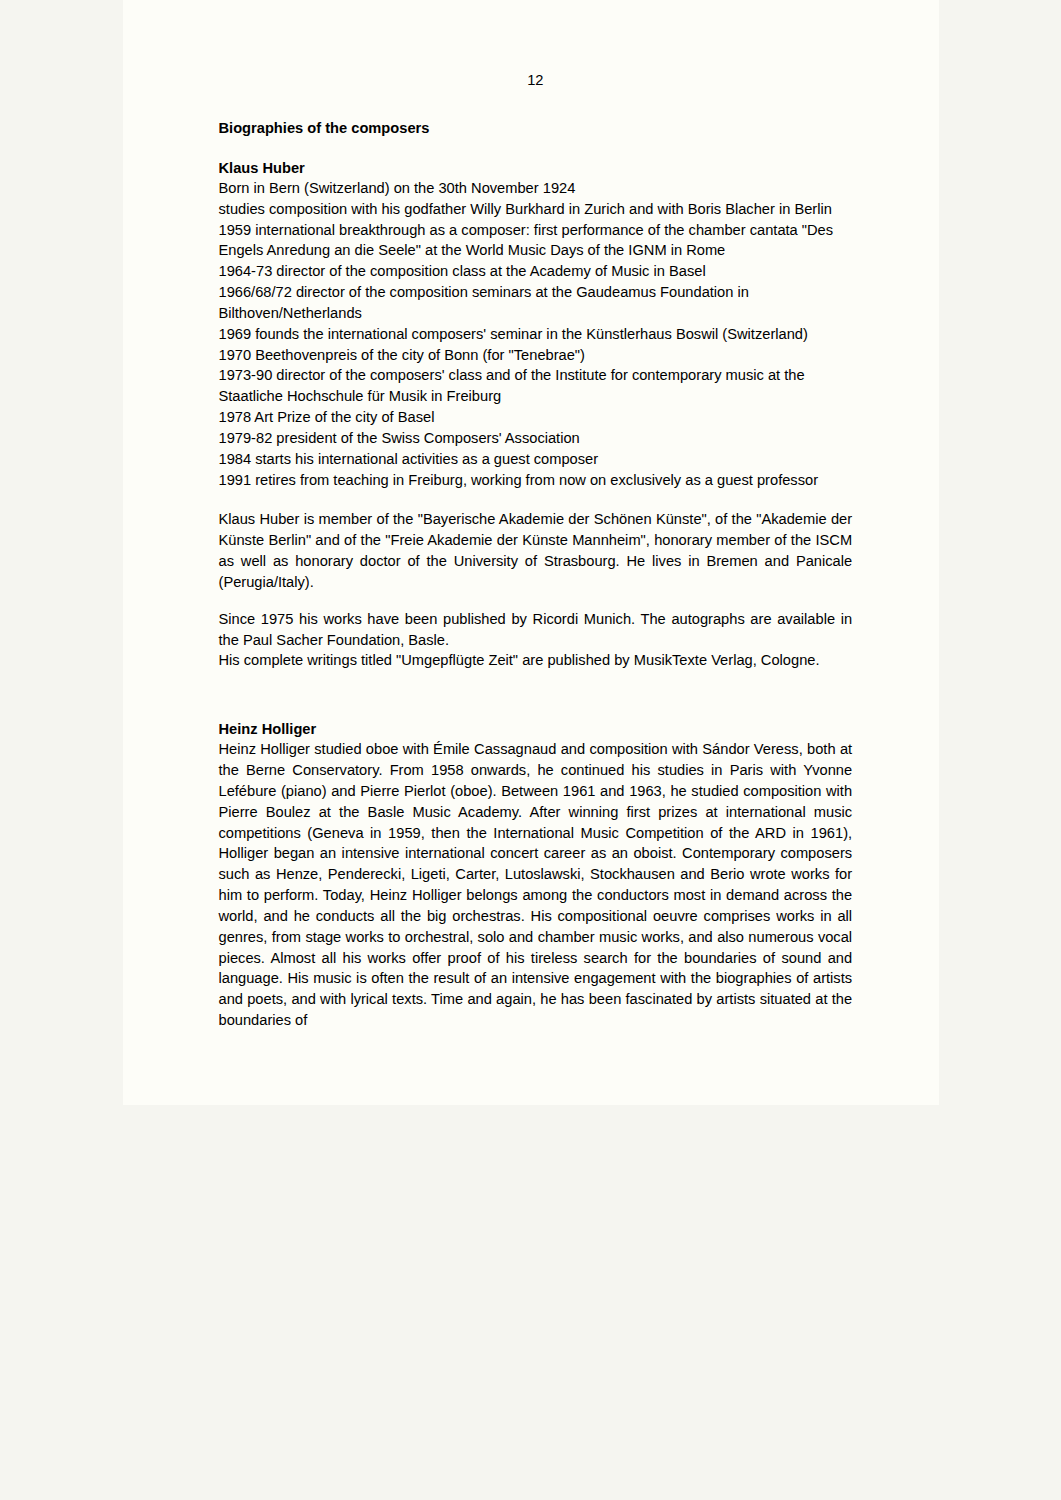12
Biographies of the composers
Klaus Huber
Born in Bern (Switzerland) on the 30th November 1924 studies composition with his godfather Willy Burkhard in Zurich and with Boris Blacher in Berlin 1959 international breakthrough as a composer: first performance of the chamber cantata "Des Engels Anredung an die Seele" at the World Music Days of the IGNM in Rome 1964-73 director of the composition class at the Academy of Music in Basel 1966/68/72 director of the composition seminars at the Gaudeamus Foundation in Bilthoven/Netherlands 1969 founds the international composers' seminar in the Künstlerhaus Boswil (Switzerland) 1970 Beethovenpreis of the city of Bonn (for "Tenebrae") 1973-90 director of the composers' class and of the Institute for contemporary music at the Staatliche Hochschule für Musik in Freiburg 1978 Art Prize of the city of Basel 1979-82 president of the Swiss Composers' Association 1984 starts his international activities as a guest composer 1991 retires from teaching in Freiburg, working from now on exclusively as a guest professor
Klaus Huber is member of the "Bayerische Akademie der Schönen Künste", of the "Akademie der Künste Berlin" and of the "Freie Akademie der Künste Mannheim", honorary member of the ISCM as well as honorary doctor of the University of Strasbourg. He lives in Bremen and Panicale (Perugia/Italy).
Since 1975 his works have been published by Ricordi Munich. The autographs are available in the Paul Sacher Foundation, Basle.
His complete writings titled "Umgepflügte Zeit" are published by MusikTexte Verlag, Cologne.
Heinz Holliger
Heinz Holliger studied oboe with Émile Cassagnaud and composition with Sándor Veress, both at the Berne Conservatory. From 1958 onwards, he continued his studies in Paris with Yvonne Lefébure (piano) and Pierre Pierlot (oboe). Between 1961 and 1963, he studied composition with Pierre Boulez at the Basle Music Academy. After winning first prizes at international music competitions (Geneva in 1959, then the International Music Competition of the ARD in 1961), Holliger began an intensive international concert career as an oboist. Contemporary composers such as Henze, Penderecki, Ligeti, Carter, Lutoslawski, Stockhausen and Berio wrote works for him to perform. Today, Heinz Holliger belongs among the conductors most in demand across the world, and he conducts all the big orchestras. His compositional oeuvre comprises works in all genres, from stage works to orchestral, solo and chamber music works, and also numerous vocal pieces. Almost all his works offer proof of his tireless search for the boundaries of sound and language. His music is often the result of an intensive engagement with the biographies of artists and poets, and with lyrical texts. Time and again, he has been fascinated by artists situated at the boundaries of